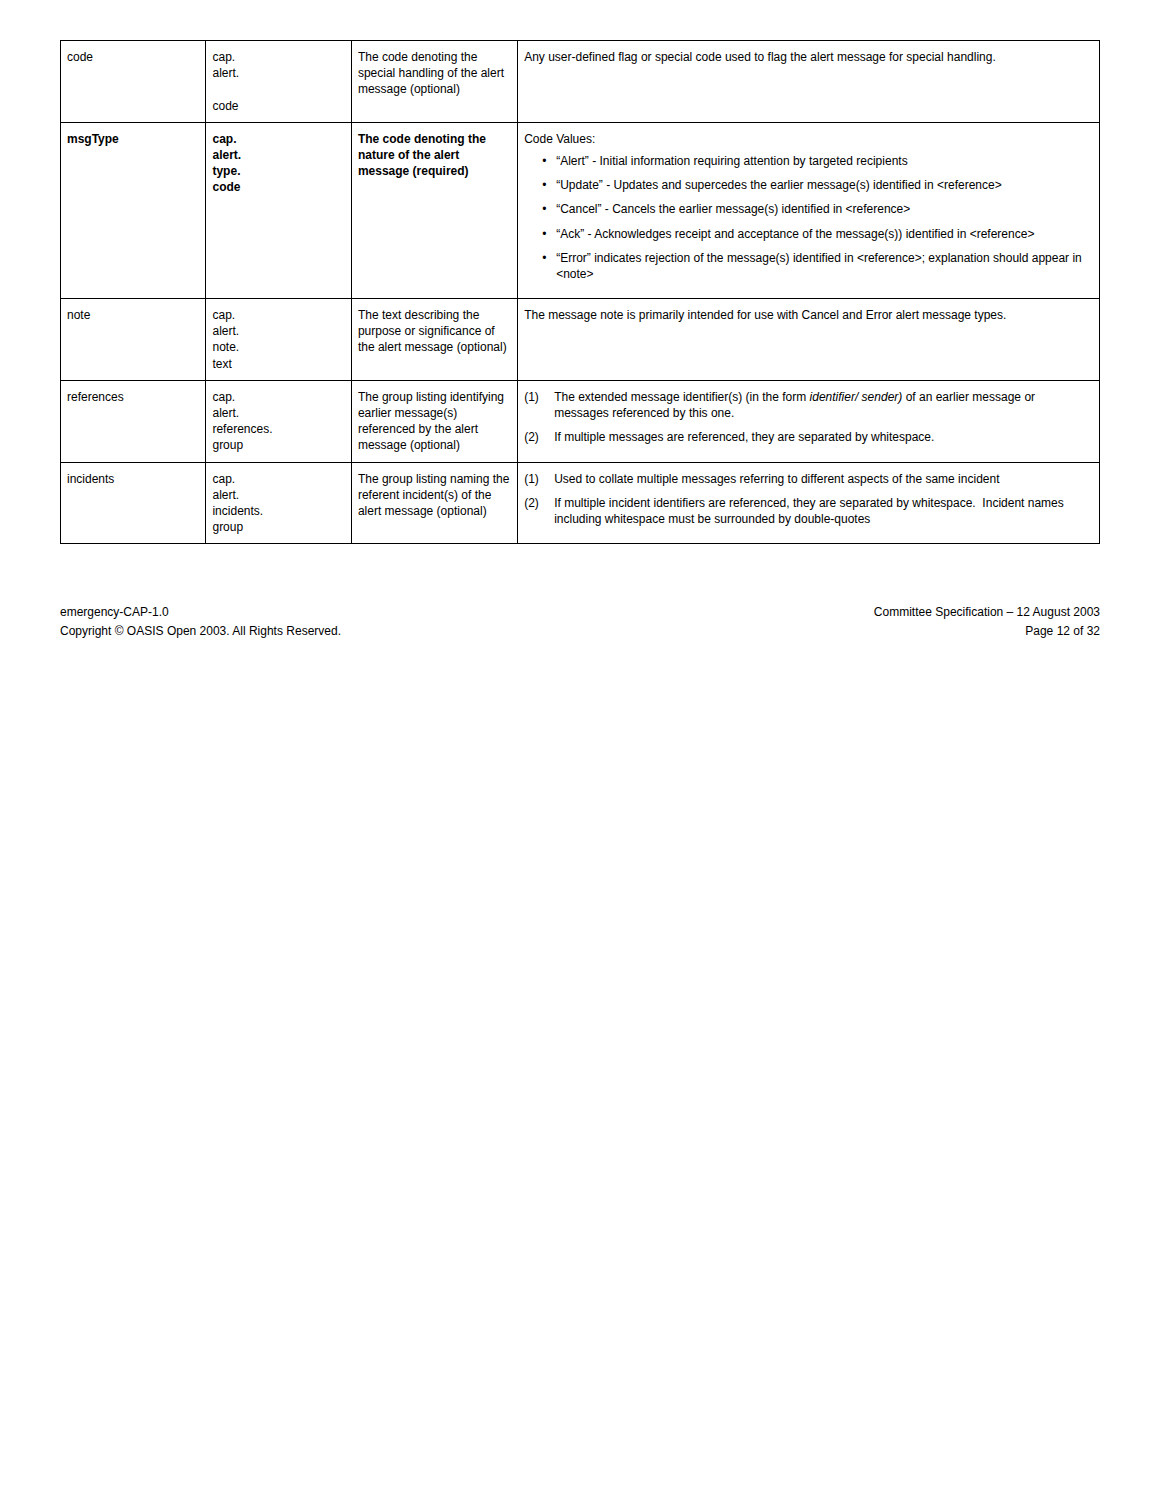| code | cap. alert. code | The code denoting the special handling of the alert message (optional) | Any user-defined flag or special code used to flag the alert message for special handling. |
| msgType | cap. alert. type. code | The code denoting the nature of the alert message (required) | Code Values: “Alert” - Initial information requiring attention by targeted recipients “Update” - Updates and supercedes the earlier message(s) identified in <reference> “Cancel” - Cancels the earlier message(s) identified in <reference> “Ack” - Acknowledges receipt and acceptance of the message(s)) identified in <reference> “Error” indicates rejection of the message(s) identified in <reference>; explanation should appear in <note> |
| note | cap. alert. note. text | The text describing the purpose or significance of the alert message (optional) | The message note is primarily intended for use with Cancel and Error alert message types. |
| references | cap. alert. references. group | The group listing identifying earlier message(s) referenced by the alert message (optional) | The extended message identifier(s) (in the form identifier/ sender) of an earlier message or messages referenced by this one. If multiple messages are referenced, they are separated by whitespace. |
| incidents | cap. alert. incidents. group | The group listing naming the referent incident(s) of the alert message (optional) | Used to collate multiple messages referring to different aspects of the same incident If multiple incident identifiers are referenced, they are separated by whitespace. Incident names including whitespace must be surrounded by double-quotes |
emergency-CAP-1.0
Copyright © OASIS Open 2003. All Rights Reserved.
Committee Specification – 12 August 2003
Page 12 of 32